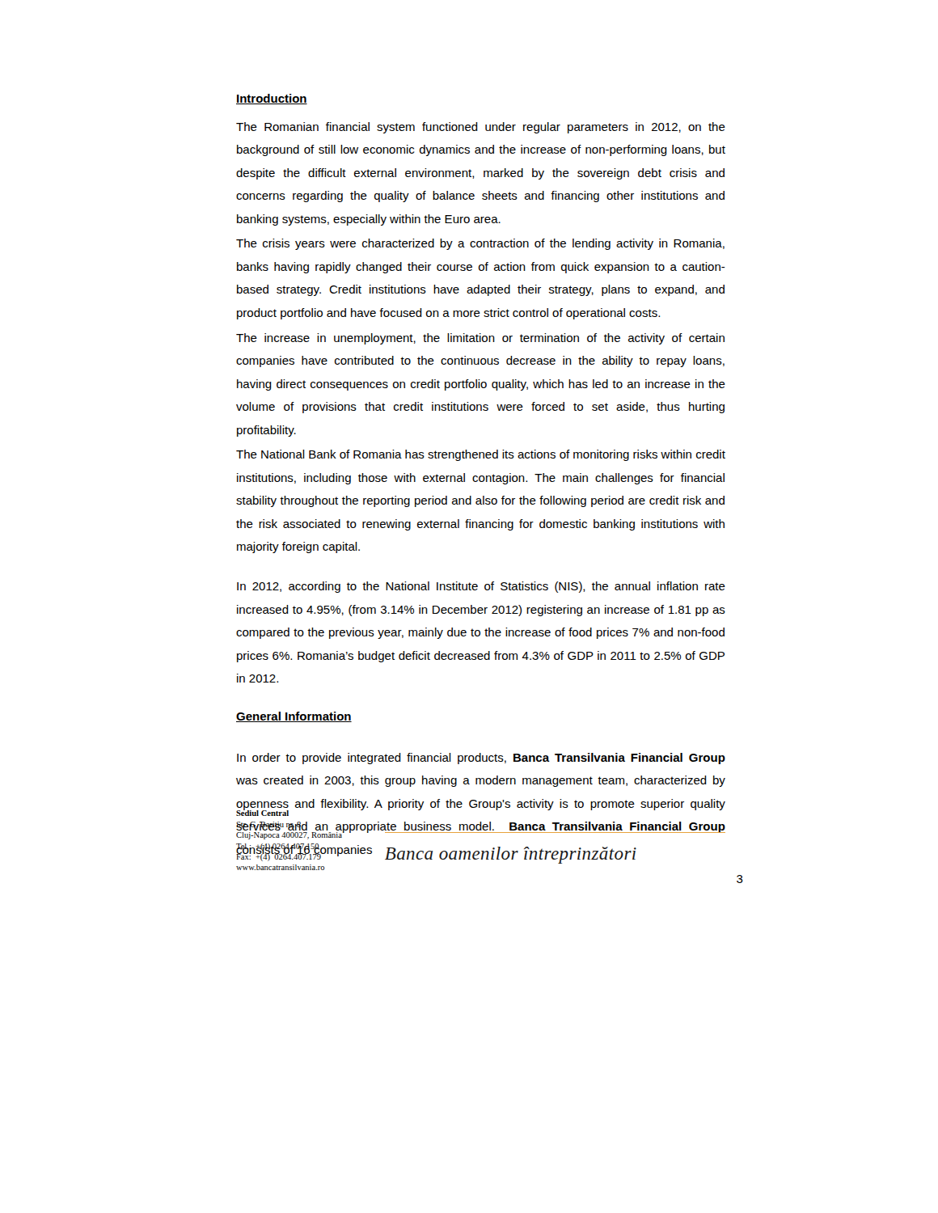Introduction
The Romanian financial system functioned under regular parameters in 2012, on the background of still low economic dynamics and the increase of non-performing loans, but despite the difficult external environment, marked by the sovereign debt crisis and concerns regarding the quality of balance sheets and financing other institutions and banking systems, especially within the Euro area.
The crisis years were characterized by a contraction of the lending activity in Romania, banks having rapidly changed their course of action from quick expansion to a caution-based strategy. Credit institutions have adapted their strategy, plans to expand, and product portfolio and have focused on a more strict control of operational costs.
The increase in unemployment, the limitation or termination of the activity of certain companies have contributed to the continuous decrease in the ability to repay loans, having direct consequences on credit portfolio quality, which has led to an increase in the volume of provisions that credit institutions were forced to set aside, thus hurting profitability.
The National Bank of Romania has strengthened its actions of monitoring risks within credit institutions, including those with external contagion. The main challenges for financial stability throughout the reporting period and also for the following period are credit risk and the risk associated to renewing external financing for domestic banking institutions with majority foreign capital.
In 2012, according to the National Institute of Statistics (NIS), the annual inflation rate increased to 4.95%, (from 3.14% in December 2012) registering an increase of 1.81 pp as compared to the previous year, mainly due to the increase of food prices 7% and non-food prices 6%. Romania’s budget deficit decreased from 4.3% of GDP in 2011 to 2.5% of GDP in 2012.
General Information
In order to provide integrated financial products, Banca Transilvania Financial Group was created in 2003, this group having a modern management team, characterized by openness and flexibility. A priority of the Group's activity is to promote superior quality services and an appropriate business model. Banca Transilvania Financial Group consists of 16 companies
Sediul Central
Str. G. Bariţiu nr. 8
Cluj-Napoca 400027, România
Tel.: +(4) 0264.407.150
Fax: +(4) 0264.407.179
www.bancatransilvania.ro
Banca oamenilor întreprinzători
3